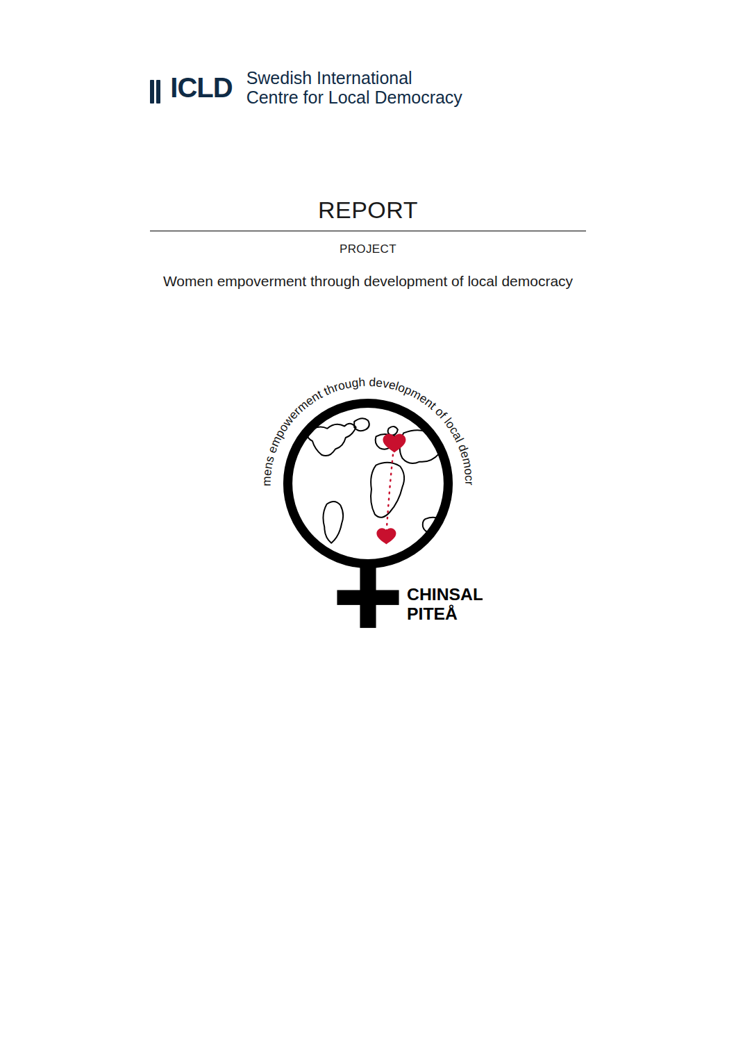ICLD
Swedish International
Centre for Local Democracy
REPORT
PROJECT
Women empoverment through development of local democracy
Project emblem: Women's empowerment through development of local democracy, Chinsali – Piteå Womens empowerment through development of local democracy CHINSALI PITEÅ